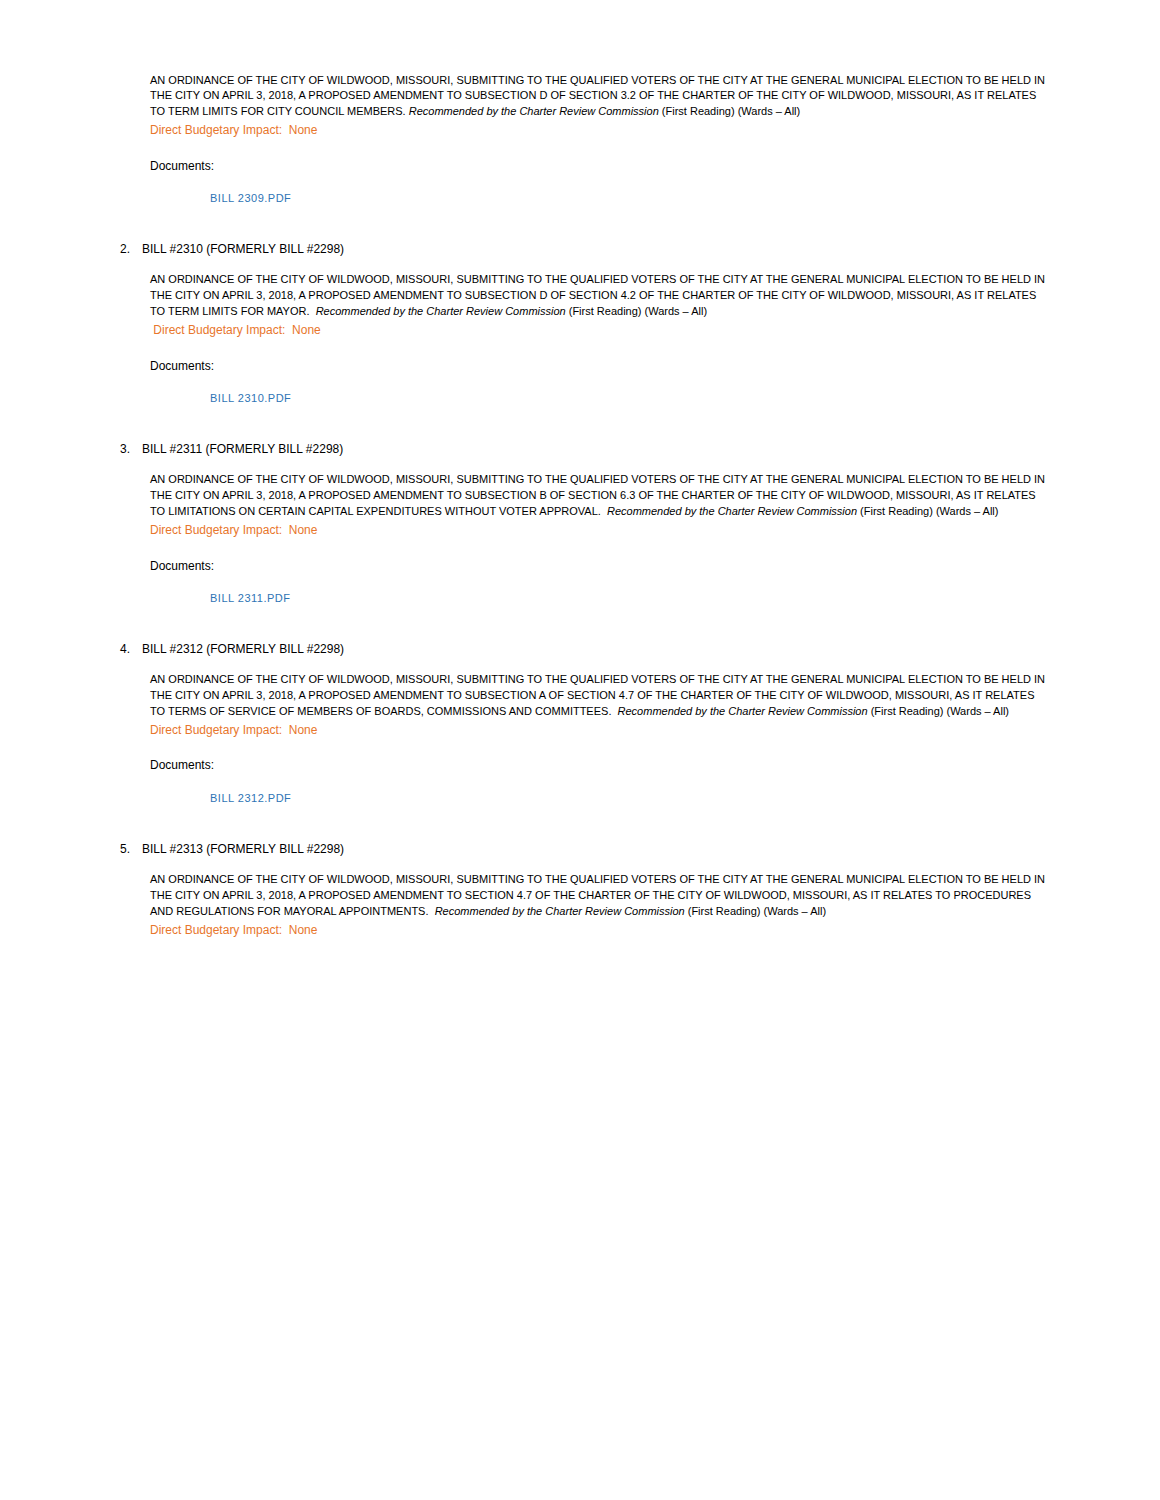AN ORDINANCE OF THE CITY OF WILDWOOD, MISSOURI, SUBMITTING TO THE QUALIFIED VOTERS OF THE CITY AT THE GENERAL MUNICIPAL ELECTION TO BE HELD IN THE CITY ON APRIL 3, 2018, A PROPOSED AMENDMENT TO SUBSECTION D OF SECTION 3.2 OF THE CHARTER OF THE CITY OF WILDWOOD, MISSOURI, AS IT RELATES TO TERM LIMITS FOR CITY COUNCIL MEMBERS. Recommended by the Charter Review Commission (First Reading) (Wards – All)
Direct Budgetary Impact: None
Documents:
BILL 2309.PDF
2. BILL #2310 (FORMERLY BILL #2298)
AN ORDINANCE OF THE CITY OF WILDWOOD, MISSOURI, SUBMITTING TO THE QUALIFIED VOTERS OF THE CITY AT THE GENERAL MUNICIPAL ELECTION TO BE HELD IN THE CITY ON APRIL 3, 2018, A PROPOSED AMENDMENT TO SUBSECTION D OF SECTION 4.2 OF THE CHARTER OF THE CITY OF WILDWOOD, MISSOURI, AS IT RELATES TO TERM LIMITS FOR MAYOR. Recommended by the Charter Review Commission (First Reading) (Wards – All)
Direct Budgetary Impact: None
Documents:
BILL 2310.PDF
3. BILL #2311 (FORMERLY BILL #2298)
AN ORDINANCE OF THE CITY OF WILDWOOD, MISSOURI, SUBMITTING TO THE QUALIFIED VOTERS OF THE CITY AT THE GENERAL MUNICIPAL ELECTION TO BE HELD IN THE CITY ON APRIL 3, 2018, A PROPOSED AMENDMENT TO SUBSECTION B OF SECTION 6.3 OF THE CHARTER OF THE CITY OF WILDWOOD, MISSOURI, AS IT RELATES TO LIMITATIONS ON CERTAIN CAPITAL EXPENDITURES WITHOUT VOTER APPROVAL. Recommended by the Charter Review Commission (First Reading) (Wards – All)
Direct Budgetary Impact: None
Documents:
BILL 2311.PDF
4. BILL #2312 (FORMERLY BILL #2298)
AN ORDINANCE OF THE CITY OF WILDWOOD, MISSOURI, SUBMITTING TO THE QUALIFIED VOTERS OF THE CITY AT THE GENERAL MUNICIPAL ELECTION TO BE HELD IN THE CITY ON APRIL 3, 2018, A PROPOSED AMENDMENT TO SUBSECTION A OF SECTION 4.7 OF THE CHARTER OF THE CITY OF WILDWOOD, MISSOURI, AS IT RELATES TO TERMS OF SERVICE OF MEMBERS OF BOARDS, COMMISSIONS AND COMMITTEES. Recommended by the Charter Review Commission (First Reading) (Wards – All)
Direct Budgetary Impact: None
Documents:
BILL 2312.PDF
5. BILL #2313 (FORMERLY BILL #2298)
AN ORDINANCE OF THE CITY OF WILDWOOD, MISSOURI, SUBMITTING TO THE QUALIFIED VOTERS OF THE CITY AT THE GENERAL MUNICIPAL ELECTION TO BE HELD IN THE CITY ON APRIL 3, 2018, A PROPOSED AMENDMENT TO SECTION 4.7 OF THE CHARTER OF THE CITY OF WILDWOOD, MISSOURI, AS IT RELATES TO PROCEDURES AND REGULATIONS FOR MAYORAL APPOINTMENTS. Recommended by the Charter Review Commission (First Reading) (Wards – All)
Direct Budgetary Impact: None